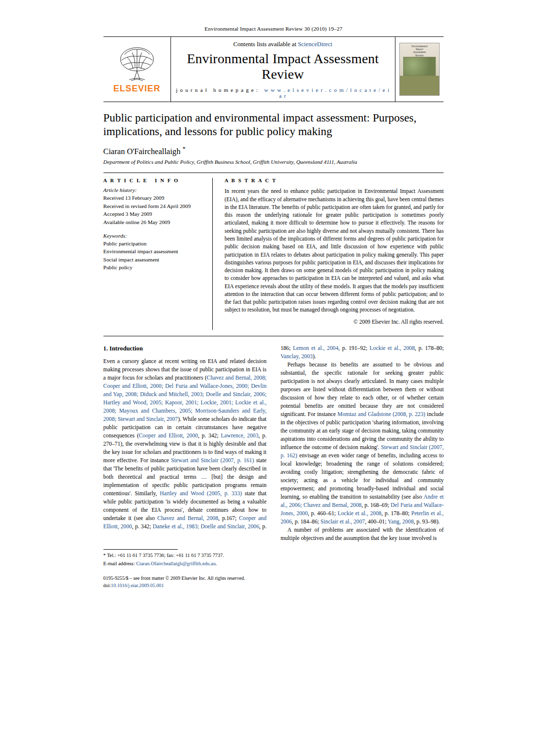Environmental Impact Assessment Review 30 (2010) 19–27
ELSEVIER
Contents lists available at ScienceDirect
Environmental Impact Assessment Review
j o u r n a l h o m e p a g e : w w w . e l s e v i e r . c o m / l o c a t e / e i a r
Environmental
Impact
Assessment
Review
Public participation and environmental impact assessment: Purposes, implications, and lessons for public policy making
Ciaran O'Faircheallaigh *
Department of Politics and Public Policy, Griffith Business School, Griffith University, Queensland 4111, Australia
A R T I C L E I N F O
Article history:
Received 13 February 2009
Received in revised form 24 April 2009
Accepted 3 May 2009
Available online 26 May 2009
Keywords:
Public participation
Environmental impact assessment
Social impact assessment
Public policy
A B S T R A C T
In recent years the need to enhance public participation in Environmental Impact Assessment (EIA), and the efficacy of alternative mechanisms in achieving this goal, have been central themes in the EIA literature. The benefits of public participation are often taken for granted, and partly for this reason the underlying rationale for greater public participation is sometimes poorly articulated, making it more difficult to determine how to pursue it effectively. The reasons for seeking public participation are also highly diverse and not always mutually consistent. There has been limited analysis of the implications of different forms and degrees of public participation for public decision making based on EIA, and little discussion of how experience with public participation in EIA relates to debates about participation in policy making generally. This paper distinguishes various purposes for public participation in EIA, and discusses their implications for decision making. It then draws on some general models of public participation in policy making to consider how approaches to participation in EIA can be interpreted and valued, and asks what EIA experience reveals about the utility of these models. It argues that the models pay insufficient attention to the interaction that can occur between different forms of public participation; and to the fact that public participation raises issues regarding control over decision making that are not subject to resolution, but must be managed through ongoing processes of negotiation.
© 2009 Elsevier Inc. All rights reserved.
1. Introduction
Even a cursory glance at recent writing on EIA and related decision making processes shows that the issue of public participation in EIA is a major focus for scholars and practitioners (Chavez and Bernal, 2008; Cooper and Elliott, 2000; Del Furia and Wallace-Jones, 2000; Devlin and Yap, 2008; Diduck and Mitchell, 2003; Doelle and Sinclair, 2006; Hartley and Wood, 2005; Kapoor, 2001; Lockie, 2001; Lockie et al., 2008; Mayoux and Chambers, 2005; Morrison-Saunders and Early, 2008; Stewart and Sinclair, 2007). While some scholars do indicate that public participation can in certain circumstances have negative consequences (Cooper and Elliott, 2000, p. 342; Lawrence, 2003, p. 270–71), the overwhelming view is that it is highly desirable and that the key issue for scholars and practitioners is to find ways of making it more effective. For instance Stewart and Sinclair (2007, p. 161) state that 'The benefits of public participation have been clearly described in both theoretical and practical terms … [but] the design and implementation of specific public participation programs remain contentious'. Similarly, Hartley and Wood (2005, p. 333) state that while public participation 'is widely documented as being a valuable component of the EIA process', debate continues about how to undertake it (see also Chavez and Bernal, 2008, p.167; Cooper and Elliott, 2000, p. 342; Daneke et al., 1983; Doelle and Sinclair, 2006, p. 186; Lemon et al., 2004, p. 191–92; Lockie et al., 2008, p. 178–80; Vanclay, 2003).
Perhaps because its benefits are assumed to be obvious and substantial, the specific rationale for seeking greater public participation is not always clearly articulated. In many cases multiple purposes are listed without differentiation between them or without discussion of how they relate to each other, or of whether certain potential benefits are omitted because they are not considered significant. For instance Momtaz and Gladstone (2008, p. 223) include in the objectives of public participation 'sharing information, involving the community at an early stage of decision making, taking community aspirations into considerations and giving the community the ability to influence the outcome of decision making'. Stewart and Sinclair (2007, p. 162) envisage an even wider range of benefits, including access to local knowledge; broadening the range of solutions considered; avoiding costly litigation; strengthening the democratic fabric of society; acting as a vehicle for individual and community empowerment; and promoting broadly-based individual and social learning, so enabling the transition to sustainability (see also Andre et al., 2006; Chavez and Bernal, 2008, p. 168–69; Del Furia and Wallace-Jones, 2000, p. 460–61; Lockie et al., 2008, p. 178–80; Peterlin et al., 2006, p. 184–86; Sinclair et al., 2007, 400–01; Yang, 2008, p. 93–98).
A number of problems are associated with the identification of multiple objectives and the assumption that the key issue involved is
* Tel.: +61 11 61 7 3735 7736; fax: +61 11 61 7 3735 7737.
E-mail address: Ciaran.Ofaircheallaigh@griffith.edu.au.
0195-9255/$ – see front matter © 2009 Elsevier Inc. All rights reserved.
doi:10.1016/j.eiar.2009.05.001